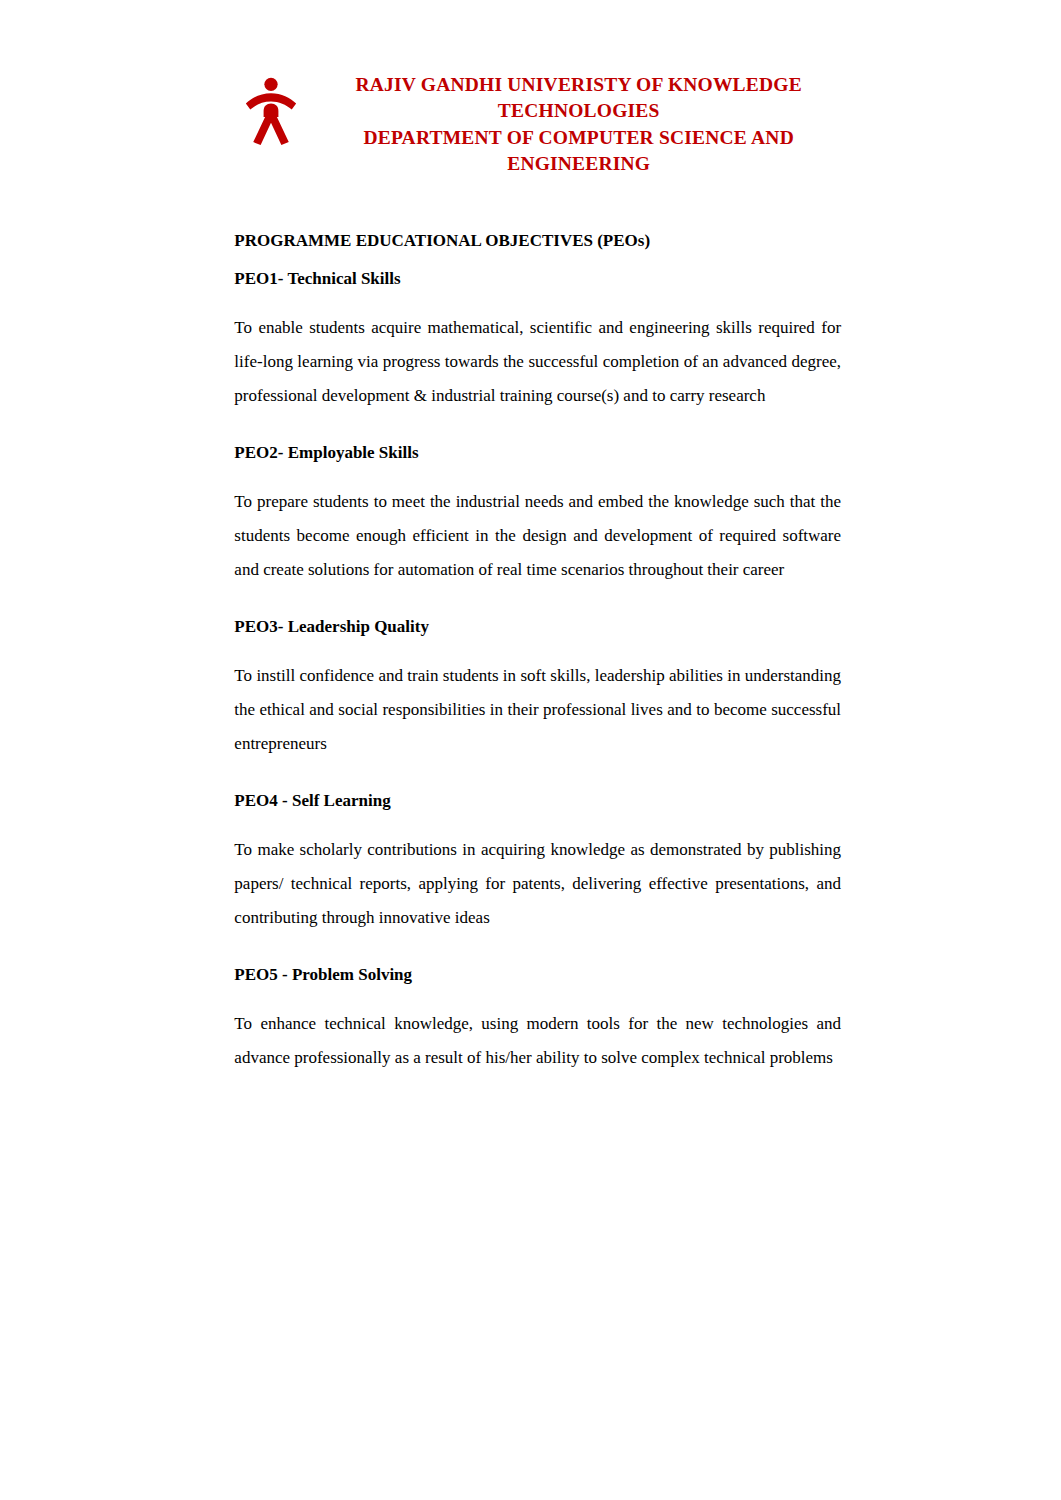RAJIV GANDHI UNIVERISTY OF KNOWLEDGE TECHNOLOGIES DEPARTMENT OF COMPUTER SCIENCE AND ENGINEERING
PROGRAMME EDUCATIONAL OBJECTIVES (PEOs)
PEO1- Technical Skills
To enable students acquire mathematical, scientific and engineering skills required for life-long learning via progress towards the successful completion of an advanced degree, professional development & industrial training course(s) and to carry research
PEO2- Employable Skills
To prepare students to meet the industrial needs and embed the knowledge such that the students become enough efficient in the design and development of required software and create solutions for automation of real time scenarios throughout their career
PEO3- Leadership Quality
To instill confidence and train students in soft skills, leadership abilities in understanding the ethical and social responsibilities in their professional lives and to become successful entrepreneurs
PEO4 - Self Learning
To make scholarly contributions in acquiring knowledge as demonstrated by publishing papers/ technical reports, applying for patents, delivering effective presentations, and contributing through innovative ideas
PEO5 - Problem Solving
To enhance technical knowledge, using modern tools for the new technologies and advance professionally as a result of his/her ability to solve complex technical problems